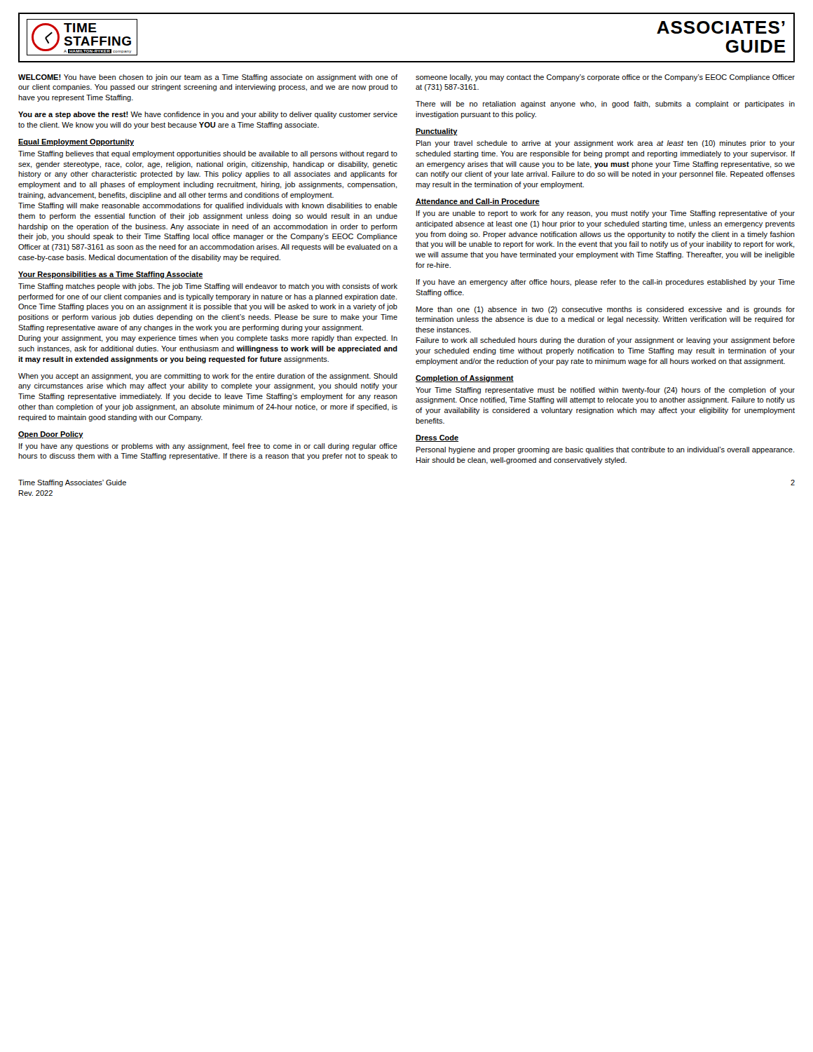TIME
STAFFING
A HAMILTON-RYKER company
ASSOCIATES’
GUIDE
WELCOME! You have been chosen to join our team as a Time Staffing associate on assignment with one of our client companies. You passed our stringent screening and interviewing process, and we are now proud to have you represent Time Staffing.
You are a step above the rest! We have confidence in you and your ability to deliver quality customer service to the client. We know you will do your best because YOU are a Time Staffing associate.
Equal Employment Opportunity
Time Staffing believes that equal employment opportunities should be available to all persons without regard to sex, gender stereotype, race, color, age, religion, national origin, citizenship, handicap or disability, genetic history or any other characteristic protected by law. This policy applies to all associates and applicants for employment and to all phases of employment including recruitment, hiring, job assignments, compensation, training, advancement, benefits, discipline and all other terms and conditions of employment.
Time Staffing will make reasonable accommodations for qualified individuals with known disabilities to enable them to perform the essential function of their job assignment unless doing so would result in an undue hardship on the operation of the business. Any associate in need of an accommodation in order to perform their job, you should speak to their Time Staffing local office manager or the Company’s EEOC Compliance Officer at (731) 587-3161 as soon as the need for an accommodation arises. All requests will be evaluated on a case-by-case basis. Medical documentation of the disability may be required.
Your Responsibilities as a Time Staffing Associate
Time Staffing matches people with jobs. The job Time Staffing will endeavor to match you with consists of work performed for one of our client companies and is typically temporary in nature or has a planned expiration date. Once Time Staffing places you on an assignment it is possible that you will be asked to work in a variety of job positions or perform various job duties depending on the client’s needs. Please be sure to make your Time Staffing representative aware of any changes in the work you are performing during your assignment.
During your assignment, you may experience times when you complete tasks more rapidly than expected. In such instances, ask for additional duties. Your enthusiasm and willingness to work will be appreciated and it may result in extended assignments or you being requested for future assignments.
When you accept an assignment, you are committing to work for the entire duration of the assignment. Should any circumstances arise which may affect your ability to complete your assignment, you should notify your Time Staffing representative immediately. If you decide to leave Time Staffing’s employment for any reason other than completion of your job assignment, an absolute minimum of 24-hour notice, or more if specified, is required to maintain good standing with our Company.
Open Door Policy
If you have any questions or problems with any assignment, feel free to come in or call during regular office hours to discuss them with a Time Staffing representative. If there is a reason that you prefer not to speak to someone locally, you may contact the Company’s corporate office or the Company’s EEOC Compliance Officer at (731) 587-3161.
There will be no retaliation against anyone who, in good faith, submits a complaint or participates in investigation pursuant to this policy.
Punctuality
Plan your travel schedule to arrive at your assignment work area at least ten (10) minutes prior to your scheduled starting time. You are responsible for being prompt and reporting immediately to your supervisor. If an emergency arises that will cause you to be late, you must phone your Time Staffing representative, so we can notify our client of your late arrival. Failure to do so will be noted in your personnel file. Repeated offenses may result in the termination of your employment.
Attendance and Call-in Procedure
If you are unable to report to work for any reason, you must notify your Time Staffing representative of your anticipated absence at least one (1) hour prior to your scheduled starting time, unless an emergency prevents you from doing so. Proper advance notification allows us the opportunity to notify the client in a timely fashion that you will be unable to report for work. In the event that you fail to notify us of your inability to report for work, we will assume that you have terminated your employment with Time Staffing. Thereafter, you will be ineligible for re-hire.
If you have an emergency after office hours, please refer to the call-in procedures established by your Time Staffing office.
More than one (1) absence in two (2) consecutive months is considered excessive and is grounds for termination unless the absence is due to a medical or legal necessity. Written verification will be required for these instances.
Failure to work all scheduled hours during the duration of your assignment or leaving your assignment before your scheduled ending time without properly notification to Time Staffing may result in termination of your employment and/or the reduction of your pay rate to minimum wage for all hours worked on that assignment.
Completion of Assignment
Your Time Staffing representative must be notified within twenty-four (24) hours of the completion of your assignment. Once notified, Time Staffing will attempt to relocate you to another assignment. Failure to notify us of your availability is considered a voluntary resignation which may affect your eligibility for unemployment benefits.
Dress Code
Personal hygiene and proper grooming are basic qualities that contribute to an individual’s overall appearance. Hair should be clean, well-groomed and conservatively styled.
Time Staffing Associates’ Guide
Rev. 2022
2